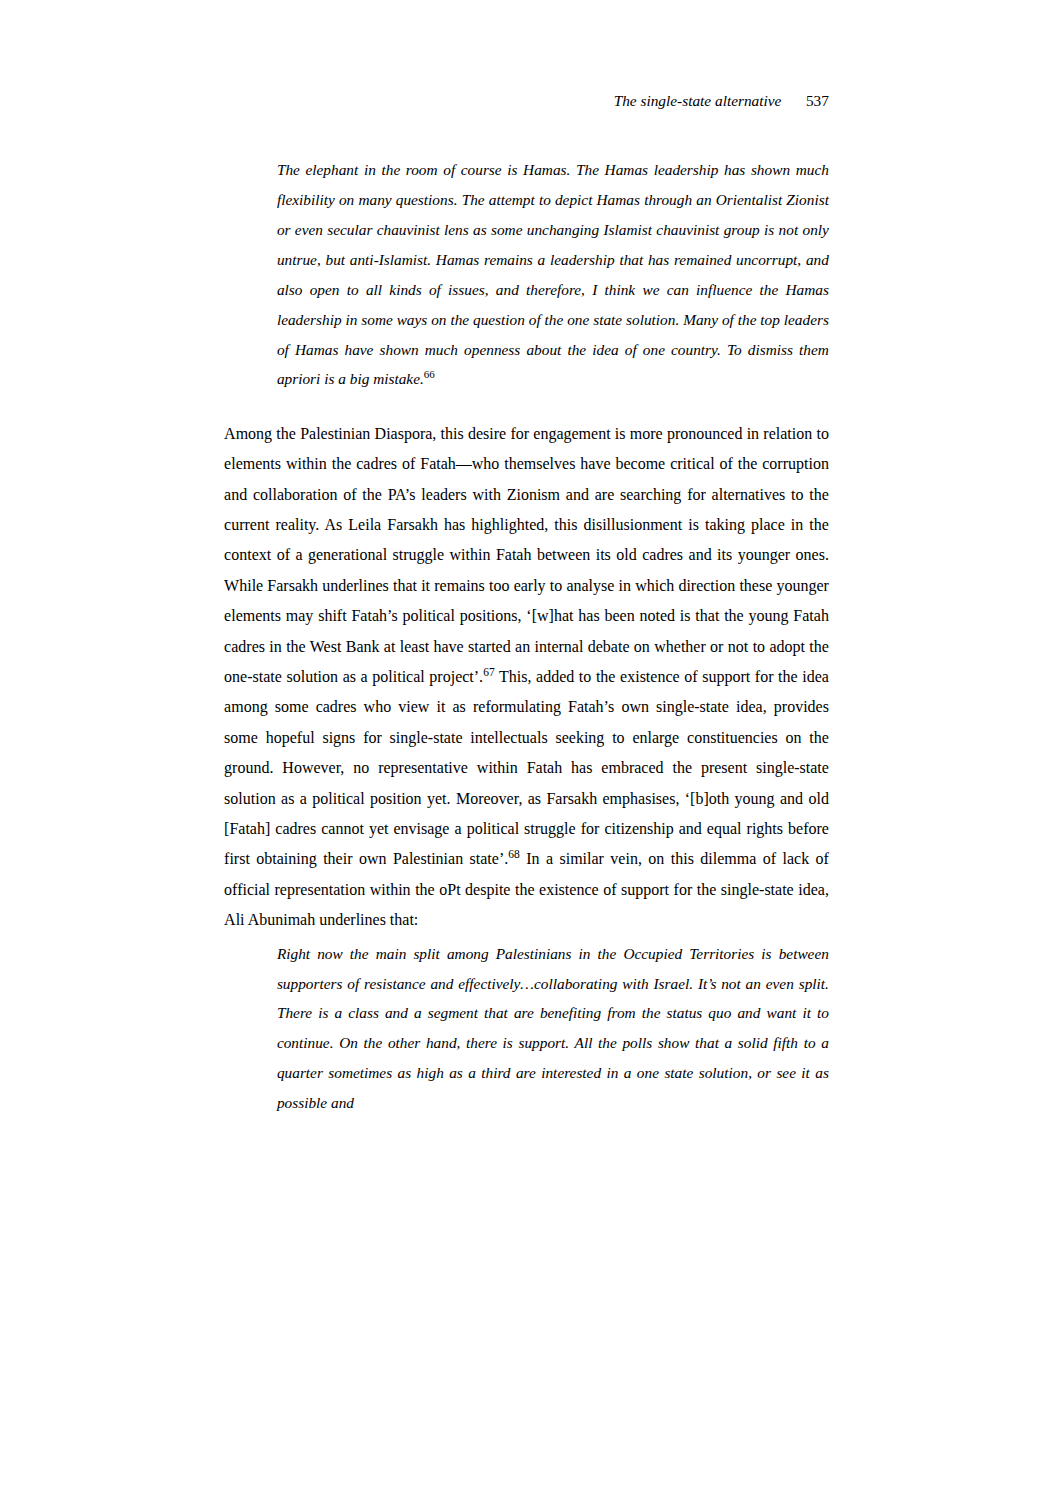The single-state alternative 537
The elephant in the room of course is Hamas. The Hamas leadership has shown much flexibility on many questions. The attempt to depict Hamas through an Orientalist Zionist or even secular chauvinist lens as some unchanging Islamist chauvinist group is not only untrue, but anti-Islamist. Hamas remains a leadership that has remained uncorrupt, and also open to all kinds of issues, and therefore, I think we can influence the Hamas leadership in some ways on the question of the one state solution. Many of the top leaders of Hamas have shown much openness about the idea of one country. To dismiss them apriori is a big mistake.66
Among the Palestinian Diaspora, this desire for engagement is more pronounced in relation to elements within the cadres of Fatah—who themselves have become critical of the corruption and collaboration of the PA’s leaders with Zionism and are searching for alternatives to the current reality. As Leila Farsakh has highlighted, this disillusionment is taking place in the context of a generational struggle within Fatah between its old cadres and its younger ones. While Farsakh underlines that it remains too early to analyse in which direction these younger elements may shift Fatah’s political positions, ‘[w]hat has been noted is that the young Fatah cadres in the West Bank at least have started an internal debate on whether or not to adopt the one-state solution as a political project’.67 This, added to the existence of support for the idea among some cadres who view it as reformulating Fatah’s own single-state idea, provides some hopeful signs for single-state intellectuals seeking to enlarge constituencies on the ground. However, no representative within Fatah has embraced the present single-state solution as a political position yet. Moreover, as Farsakh emphasises, ‘[b]oth young and old [Fatah] cadres cannot yet envisage a political struggle for citizenship and equal rights before first obtaining their own Palestinian state’.68 In a similar vein, on this dilemma of lack of official representation within the oPt despite the existence of support for the single-state idea, Ali Abunimah underlines that:
Right now the main split among Palestinians in the Occupied Territories is between supporters of resistance and effectively…collaborating with Israel. It’s not an even split. There is a class and a segment that are benefiting from the status quo and want it to continue. On the other hand, there is support. All the polls show that a solid fifth to a quarter sometimes as high as a third are interested in a one state solution, or see it as possible and